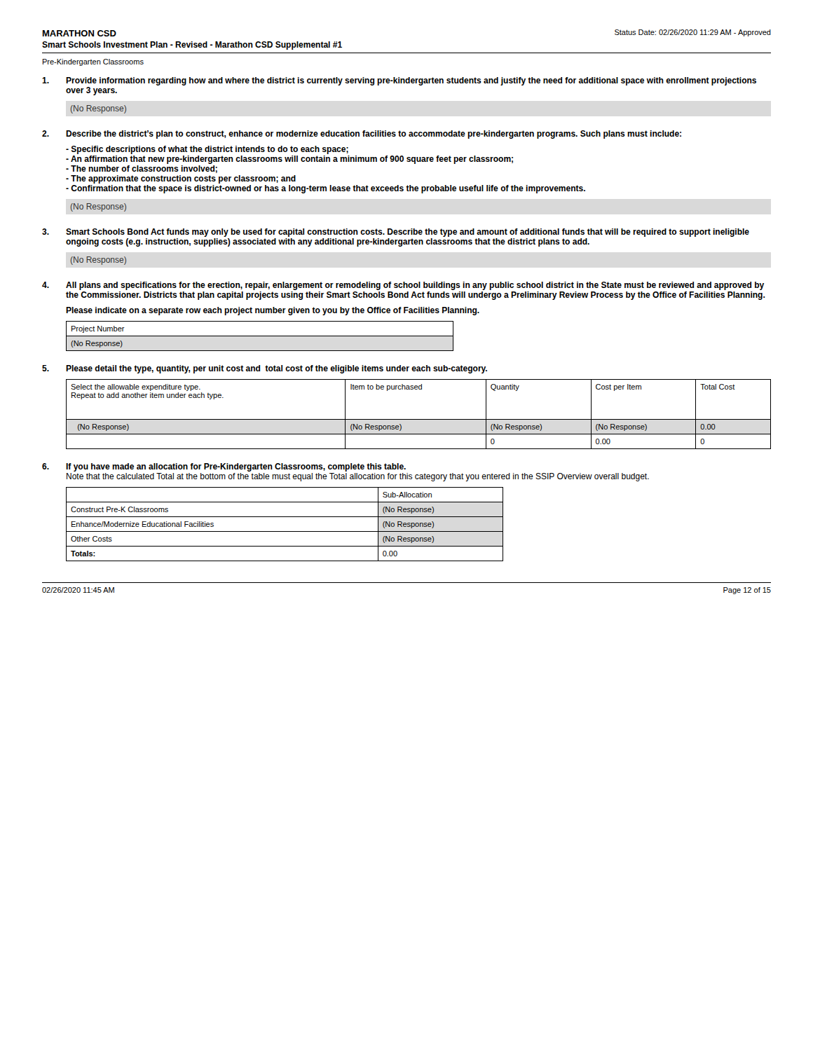MARATHON CSD
Status Date: 02/26/2020 11:29 AM - Approved
Smart Schools Investment Plan - Revised - Marathon CSD Supplemental #1
Pre-Kindergarten Classrooms
1.
Provide information regarding how and where the district is currently serving pre-kindergarten students and justify the need for additional space with enrollment projections over 3 years.
(No Response)
2.
Describe the district’s plan to construct, enhance or modernize education facilities to accommodate pre-kindergarten programs. Such plans must include:
- Specific descriptions of what the district intends to do to each space;
- An affirmation that new pre-kindergarten classrooms will contain a minimum of 900 square feet per classroom;
- The number of classrooms involved;
- The approximate construction costs per classroom; and
- Confirmation that the space is district-owned or has a long-term lease that exceeds the probable useful life of the improvements.
(No Response)
3.
Smart Schools Bond Act funds may only be used for capital construction costs. Describe the type and amount of additional funds that will be required to support ineligible ongoing costs (e.g. instruction, supplies) associated with any additional pre-kindergarten classrooms that the district plans to add.
(No Response)
4.
All plans and specifications for the erection, repair, enlargement or remodeling of school buildings in any public school district in the State must be reviewed and approved by the Commissioner. Districts that plan capital projects using their Smart Schools Bond Act funds will undergo a Preliminary Review Process by the Office of Facilities Planning.
Please indicate on a separate row each project number given to you by the Office of Facilities Planning.
| Project Number |
| --- |
| (No Response) |
5.
Please detail the type, quantity, per unit cost and total cost of the eligible items under each sub-category.
| Select the allowable expenditure type. Repeat to add another item under each type. | Item to be purchased | Quantity | Cost per Item | Total Cost |
| --- | --- | --- | --- | --- |
| (No Response) | (No Response) | (No Response) | (No Response) | 0.00 |
| | | 0 | 0.00 | 0 |
6.
If you have made an allocation for Pre-Kindergarten Classrooms, complete this table.
Note that the calculated Total at the bottom of the table must equal the Total allocation for this category that you entered in the SSIP Overview overall budget.
| | Sub-Allocation |
| --- | --- |
| Construct Pre-K Classrooms | (No Response) |
| Enhance/Modernize Educational Facilities | (No Response) |
| Other Costs | (No Response) |
| Totals: | 0.00 |
02/26/2020 11:45 AM
Page 12 of 15